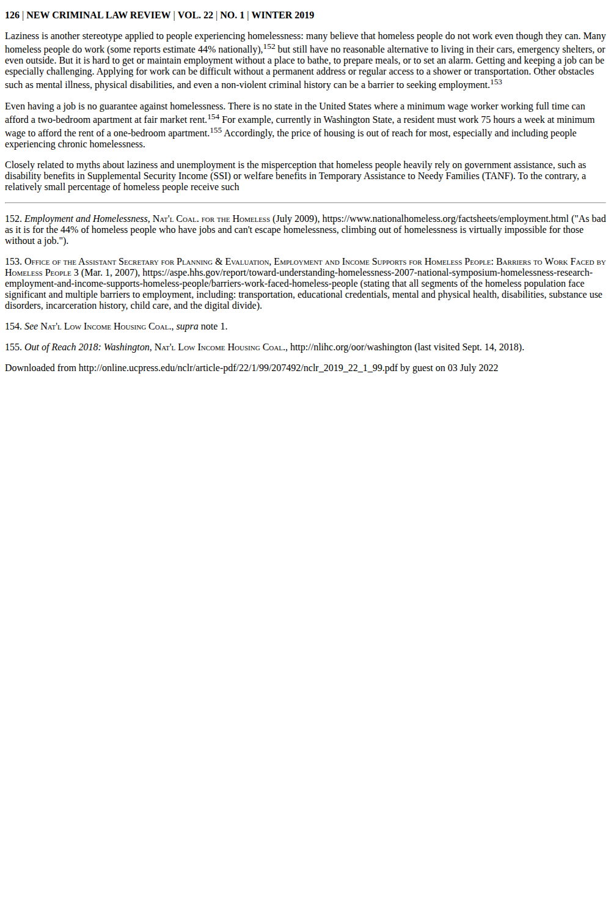126 | NEW CRIMINAL LAW REVIEW | VOL. 22 | NO. 1 | WINTER 2019
Laziness is another stereotype applied to people experiencing homelessness: many believe that homeless people do not work even though they can. Many homeless people do work (some reports estimate 44% nationally),152 but still have no reasonable alternative to living in their cars, emergency shelters, or even outside. But it is hard to get or maintain employment without a place to bathe, to prepare meals, or to set an alarm. Getting and keeping a job can be especially challenging. Applying for work can be difficult without a permanent address or regular access to a shower or transportation. Other obstacles such as mental illness, physical disabilities, and even a non-violent criminal history can be a barrier to seeking employment.153
Even having a job is no guarantee against homelessness. There is no state in the United States where a minimum wage worker working full time can afford a two-bedroom apartment at fair market rent.154 For example, currently in Washington State, a resident must work 75 hours a week at minimum wage to afford the rent of a one-bedroom apartment.155 Accordingly, the price of housing is out of reach for most, especially and including people experiencing chronic homelessness.
Closely related to myths about laziness and unemployment is the misperception that homeless people heavily rely on government assistance, such as disability benefits in Supplemental Security Income (SSI) or welfare benefits in Temporary Assistance to Needy Families (TANF). To the contrary, a relatively small percentage of homeless people receive such
152. Employment and Homelessness, Nat'l Coal. for the Homeless (July 2009), https://www.nationalhomeless.org/factsheets/employment.html ("As bad as it is for the 44% of homeless people who have jobs and can't escape homelessness, climbing out of homelessness is virtually impossible for those without a job.").
153. Office of the Assistant Secretary for Planning & Evaluation, Employment and Income Supports for Homeless People: Barriers to Work Faced by Homeless People 3 (Mar. 1, 2007), https://aspe.hhs.gov/report/toward-understanding-homelessness-2007-national-symposium-homelessness-research-employment-and-income-supports-homeless-people/barriers-work-faced-homeless-people (stating that all segments of the homeless population face significant and multiple barriers to employment, including: transportation, educational credentials, mental and physical health, disabilities, substance use disorders, incarceration history, child care, and the digital divide).
154. See Nat'l Low Income Housing Coal., supra note 1.
155. Out of Reach 2018: Washington, Nat'l Low Income Housing Coal., http://nlihc.org/oor/washington (last visited Sept. 14, 2018).
Downloaded from http://online.ucpress.edu/nclr/article-pdf/22/1/99/207492/nclr_2019_22_1_99.pdf by guest on 03 July 2022